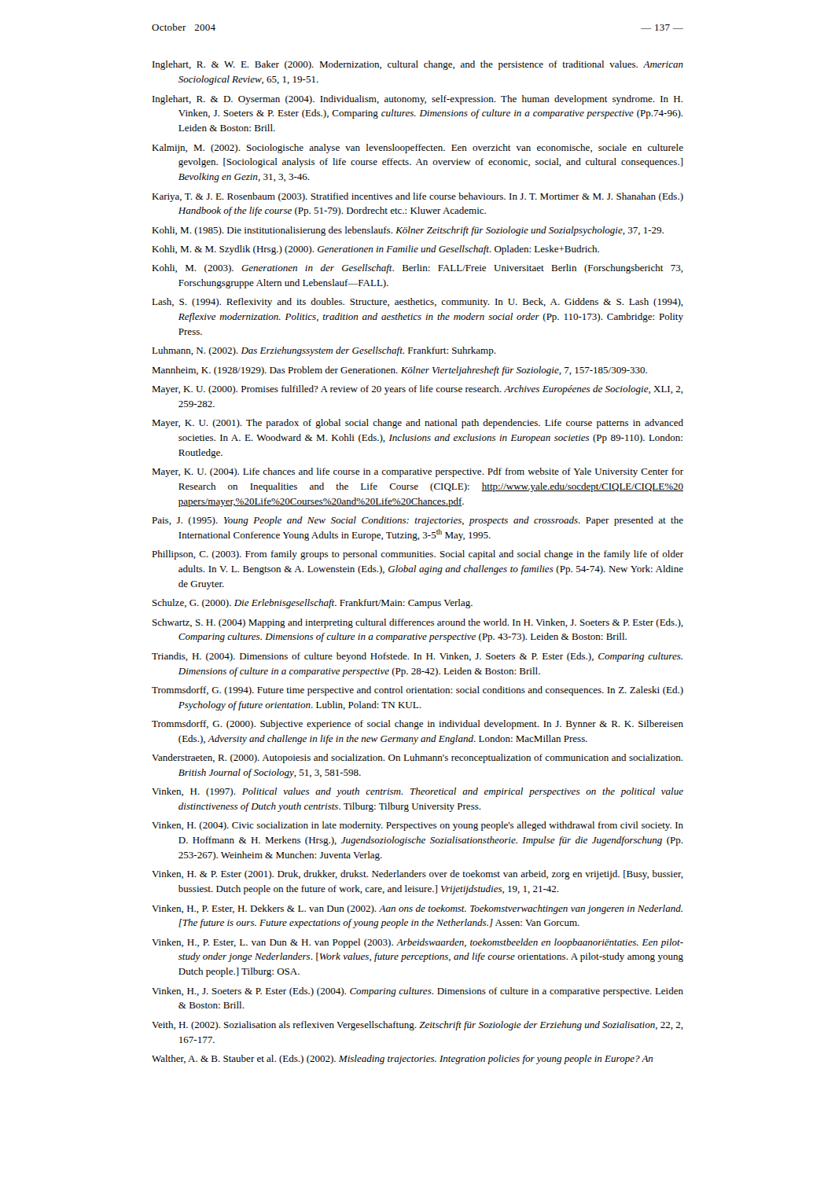October 2004 — 137 —
Inglehart, R. & W. E. Baker (2000). Modernization, cultural change, and the persistence of traditional values. American Sociological Review, 65, 1, 19-51.
Inglehart, R. & D. Oyserman (2004). Individualism, autonomy, self-expression. The human development syndrome. In H. Vinken, J. Soeters & P. Ester (Eds.), Comparing cultures. Dimensions of culture in a comparative perspective (Pp.74-96). Leiden & Boston: Brill.
Kalmijn, M. (2002). Sociologische analyse van levensloopeffecten. Een overzicht van economische, sociale en culturele gevolgen. [Sociological analysis of life course effects. An overview of economic, social, and cultural consequences.] Bevolking en Gezin, 31, 3, 3-46.
Kariya, T. & J. E. Rosenbaum (2003). Stratified incentives and life course behaviours. In J. T. Mortimer & M. J. Shanahan (Eds.) Handbook of the life course (Pp. 51-79). Dordrecht etc.: Kluwer Academic.
Kohli, M. (1985). Die institutionalisierung des lebenslaufs. Kölner Zeitschrift für Soziologie und Sozialpsychologie, 37, 1-29.
Kohli, M. & M. Szydlik (Hrsg.) (2000). Generationen in Familie und Gesellschaft. Opladen: Leske+Budrich.
Kohli, M. (2003). Generationen in der Gesellschaft. Berlin: FALL/Freie Universitaet Berlin (Forschungsbericht 73, Forschungsgruppe Altern und Lebenslauf—FALL).
Lash, S. (1994). Reflexivity and its doubles. Structure, aesthetics, community. In U. Beck, A. Giddens & S. Lash (1994), Reflexive modernization. Politics, tradition and aesthetics in the modern social order (Pp. 110-173). Cambridge: Polity Press.
Luhmann, N. (2002). Das Erziehungssystem der Gesellschaft. Frankfurt: Suhrkamp.
Mannheim, K. (1928/1929). Das Problem der Generationen. Kölner Vierteljahresheft für Soziologie, 7, 157-185/309-330.
Mayer, K. U. (2000). Promises fulfilled? A review of 20 years of life course research. Archives Européenes de Sociologie, XLI, 2, 259-282.
Mayer, K. U. (2001). The paradox of global social change and national path dependencies. Life course patterns in advanced societies. In A. E. Woodward & M. Kohli (Eds.), Inclusions and exclusions in European societies (Pp 89-110). London: Routledge.
Mayer, K. U. (2004). Life chances and life course in a comparative perspective. Pdf from website of Yale University Center for Research on Inequalities and the Life Course (CIQLE): http://www.yale.edu/socdept/CIQLE/CIQLE%20 papers/mayer,%20Life%20Courses%20and%20Life%20Chances.pdf.
Pais, J. (1995). Young People and New Social Conditions: trajectories, prospects and crossroads. Paper presented at the International Conference Young Adults in Europe, Tutzing, 3-5th May, 1995.
Phillipson, C. (2003). From family groups to personal communities. Social capital and social change in the family life of older adults. In V. L. Bengtson & A. Lowenstein (Eds.), Global aging and challenges to families (Pp. 54-74). New York: Aldine de Gruyter.
Schulze, G. (2000). Die Erlebnisgesellschaft. Frankfurt/Main: Campus Verlag.
Schwartz, S. H. (2004) Mapping and interpreting cultural differences around the world. In H. Vinken, J. Soeters & P. Ester (Eds.), Comparing cultures. Dimensions of culture in a comparative perspective (Pp. 43-73). Leiden & Boston: Brill.
Triandis, H. (2004). Dimensions of culture beyond Hofstede. In H. Vinken, J. Soeters & P. Ester (Eds.), Comparing cultures. Dimensions of culture in a comparative perspective (Pp. 28-42). Leiden & Boston: Brill.
Trommsdorff, G. (1994). Future time perspective and control orientation: social conditions and consequences. In Z. Zaleski (Ed.) Psychology of future orientation. Lublin, Poland: TN KUL.
Trommsdorff, G. (2000). Subjective experience of social change in individual development. In J. Bynner & R. K. Silbereisen (Eds.), Adversity and challenge in life in the new Germany and England. London: MacMillan Press.
Vanderstraeten, R. (2000). Autopoiesis and socialization. On Luhmann's reconceptualization of communication and socialization. British Journal of Sociology, 51, 3, 581-598.
Vinken, H. (1997). Political values and youth centrism. Theoretical and empirical perspectives on the political value distinctiveness of Dutch youth centrists. Tilburg: Tilburg University Press.
Vinken, H. (2004). Civic socialization in late modernity. Perspectives on young people's alleged withdrawal from civil society. In D. Hoffmann & H. Merkens (Hrsg.), Jugendsoziologische Sozialisationstheorie. Impulse für die Jugendforschung (Pp. 253-267). Weinheim & Munchen: Juventa Verlag.
Vinken, H. & P. Ester (2001). Druk, drukker, drukst. Nederlanders over de toekomst van arbeid, zorg en vrijetijd. [Busy, bussier, bussiest. Dutch people on the future of work, care, and leisure.] Vrijetijdstudies, 19, 1, 21-42.
Vinken, H., P. Ester, H. Dekkers & L. van Dun (2002). Aan ons de toekomst. Toekomstverwachtingen van jongeren in Nederland. [The future is ours. Future expectations of young people in the Netherlands.] Assen: Van Gorcum.
Vinken, H., P. Ester, L. van Dun & H. van Poppel (2003). Arbeidswaarden, toekomstbeelden en loopbaanoriëntaties. Een pilot-study onder jonge Nederlanders. [Work values, future perceptions, and life course orientations. A pilot-study among young Dutch people.] Tilburg: OSA.
Vinken, H., J. Soeters & P. Ester (Eds.) (2004). Comparing cultures. Dimensions of culture in a comparative perspective. Leiden & Boston: Brill.
Veith, H. (2002). Sozialisation als reflexiven Vergesellschaftung. Zeitschrift für Soziologie der Erziehung und Sozialisation, 22, 2, 167-177.
Walther, A. & B. Stauber et al. (Eds.) (2002). Misleading trajectories. Integration policies for young people in Europe? An